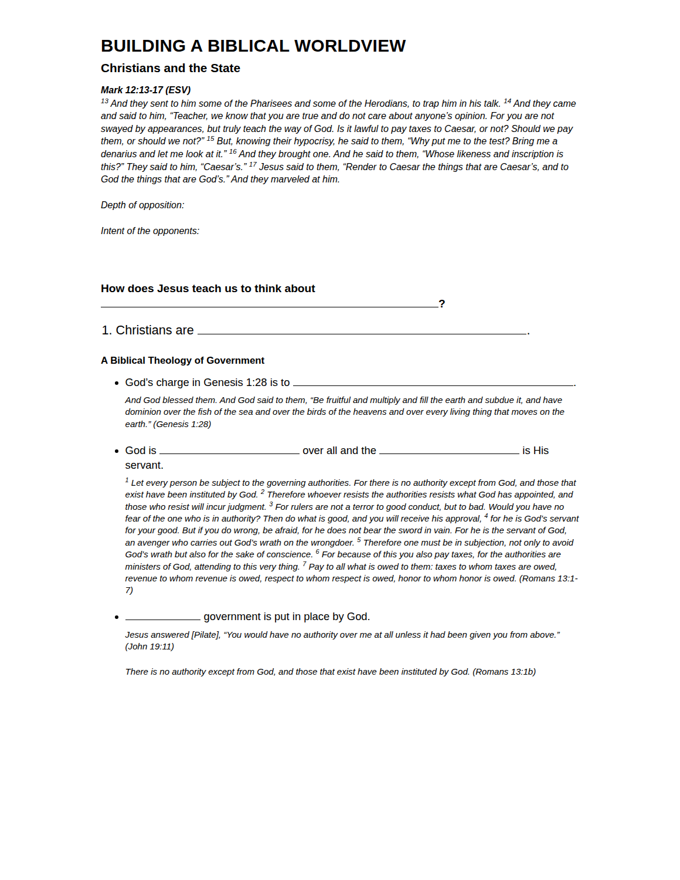BUILDING A BIBLICAL WORLDVIEW
Christians and the State
Mark 12:13-17 (ESV)
13 And they sent to him some of the Pharisees and some of the Herodians, to trap him in his talk. 14 And they came and said to him, “Teacher, we know that you are true and do not care about anyone’s opinion. For you are not swayed by appearances, but truly teach the way of God. Is it lawful to pay taxes to Caesar, or not? Should we pay them, or should we not?” 15 But, knowing their hypocrisy, he said to them, “Why put me to the test? Bring me a denarius and let me look at it.” 16 And they brought one. And he said to them, “Whose likeness and inscription is this?” They said to him, “Caesar’s.” 17 Jesus said to them, “Render to Caesar the things that are Caesar’s, and to God the things that are God’s.” And they marveled at him.
Depth of opposition:
Intent of the opponents:
How does Jesus teach us to think about ?
Christians are .
A Biblical Theology of Government
God’s charge in Genesis 1:28 is to .
And God blessed them. And God said to them, “Be fruitful and multiply and fill the earth and subdue it, and have dominion over the fish of the sea and over the birds of the heavens and over every living thing that moves on the earth.” (Genesis 1:28)
God is over all and the is His servant.
1 Let every person be subject to the governing authorities. For there is no authority except from God, and those that exist have been instituted by God. 2 Therefore whoever resists the authorities resists what God has appointed, and those who resist will incur judgment. 3 For rulers are not a terror to good conduct, but to bad. Would you have no fear of the one who is in authority? Then do what is good, and you will receive his approval, 4 for he is God’s servant for your good. But if you do wrong, be afraid, for he does not bear the sword in vain. For he is the servant of God, an avenger who carries out God’s wrath on the wrongdoer. 5 Therefore one must be in subjection, not only to avoid God’s wrath but also for the sake of conscience. 6 For because of this you also pay taxes, for the authorities are ministers of God, attending to this very thing. 7 Pay to all what is owed to them: taxes to whom taxes are owed, revenue to whom revenue is owed, respect to whom respect is owed, honor to whom honor is owed. (Romans 13:1-7)
government is put in place by God.
Jesus answered [Pilate], “You would have no authority over me at all unless it had been given you from above.” (John 19:11)
There is no authority except from God, and those that exist have been instituted by God. (Romans 13:1b)